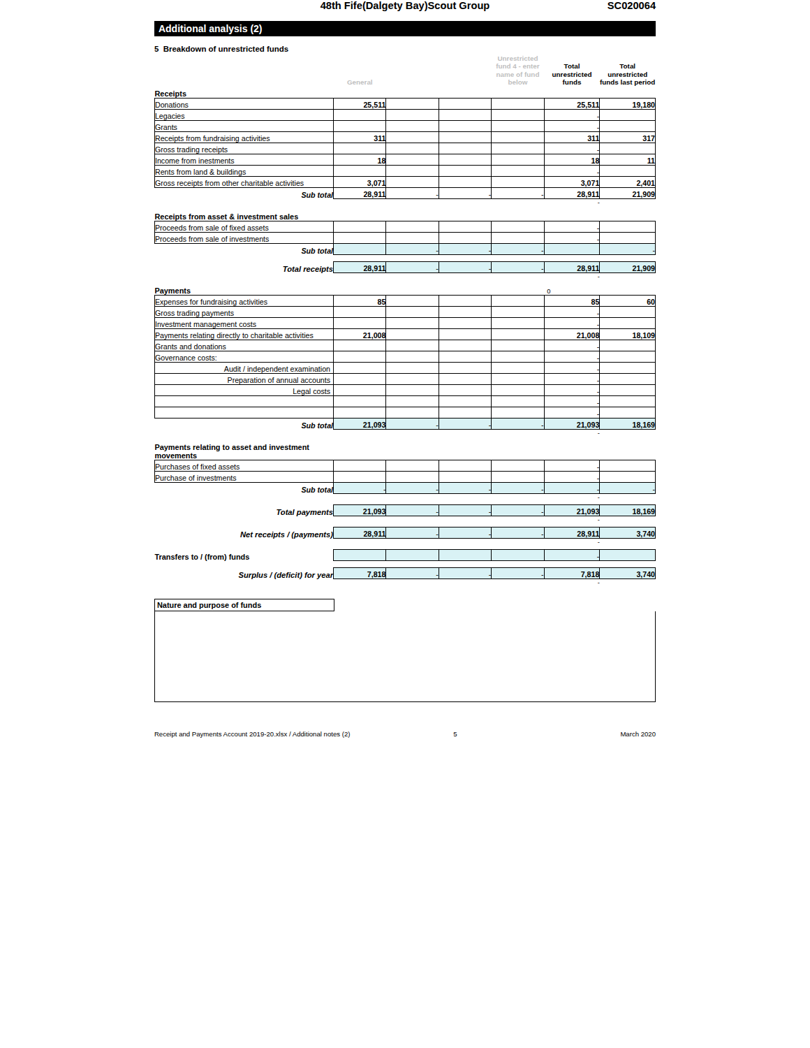48th Fife(Dalgety Bay)Scout Group SC020064
Additional analysis (2)
5 Breakdown of unrestricted funds
| | General | | | Unrestricted fund 4 - enter name of fund below | Total unrestricted funds | Total unrestricted funds last period |
| Receipts | |
| Donations | 25,511 | | | | 25,511 | 19,180 |
| Legacies | | | | | - | |
| Grants | | | | | - | |
| Receipts from fundraising activities | 311 | | | | 311 | 317 |
| Gross trading receipts | | | | | - | |
| Income from inestments | 18 | | | | 18 | 11 |
| Rents from land & buildings | | | | | - | |
| Gross receipts from other charitable activities | 3,071 | | | | 3,071 | 2,401 |
| Sub total | 28,911 | - | - | - | 28,911 | 21,909 |
| | | | | | - | |
| Receipts from asset & investment sales | |
| Proceeds from sale of fixed assets | | | | | - | |
| Proceeds from sale of investments | | | | | - | |
| Sub total | | - | - | - | | - |
| Total receipts | 28,911 | - | - | - | 28,911 | 21,909 |
| | | | | | - | |
| Payments | | 0 | |
| Expenses for fundraising activities | 85 | | | | 85 | 60 |
| Gross trading payments | | | | | - | |
| Investment management costs | | | | | - | |
| Payments relating directly to charitable activities | 21,008 | | | | 21,008 | 18,109 |
| Grants and donations | | | | | - | |
| Governance costs: | | | | | - | |
| Audit / independent examination | | | | | - | |
| Preparation of annual accounts | | | | | - | |
| Legal costs | | | | | - | |
| | | | | | - | |
| | | | | | - | |
| Sub total | 21,093 | - | - | - | 21,093 | 18,169 |
| | | | | | - | |
| Payments relating to asset and investment movements | |
| Purchases of fixed assets | | | | | - | |
| Purchase of investments | | | | | - | |
| Sub total | - | - | - | - | - | - |
| | | | | | - | |
| Total payments | 21,093 | - | - | - | 21,093 | 18,169 |
| | | | | | - | |
| Net receipts / (payments) | 28,911 | - | - | - | 28,911 | 3,740 |
| | | | | | - | |
| Transfers to / (from) funds | | | | | - | |
| Surplus / (deficit) for year | 7,818 | - | - | - | 7,818 | 3,740 |
| | | | | | - | |
Nature and purpose of funds
Receipt and Payments Account 2019-20.xlsx / Additional notes (2)
5
March 2020